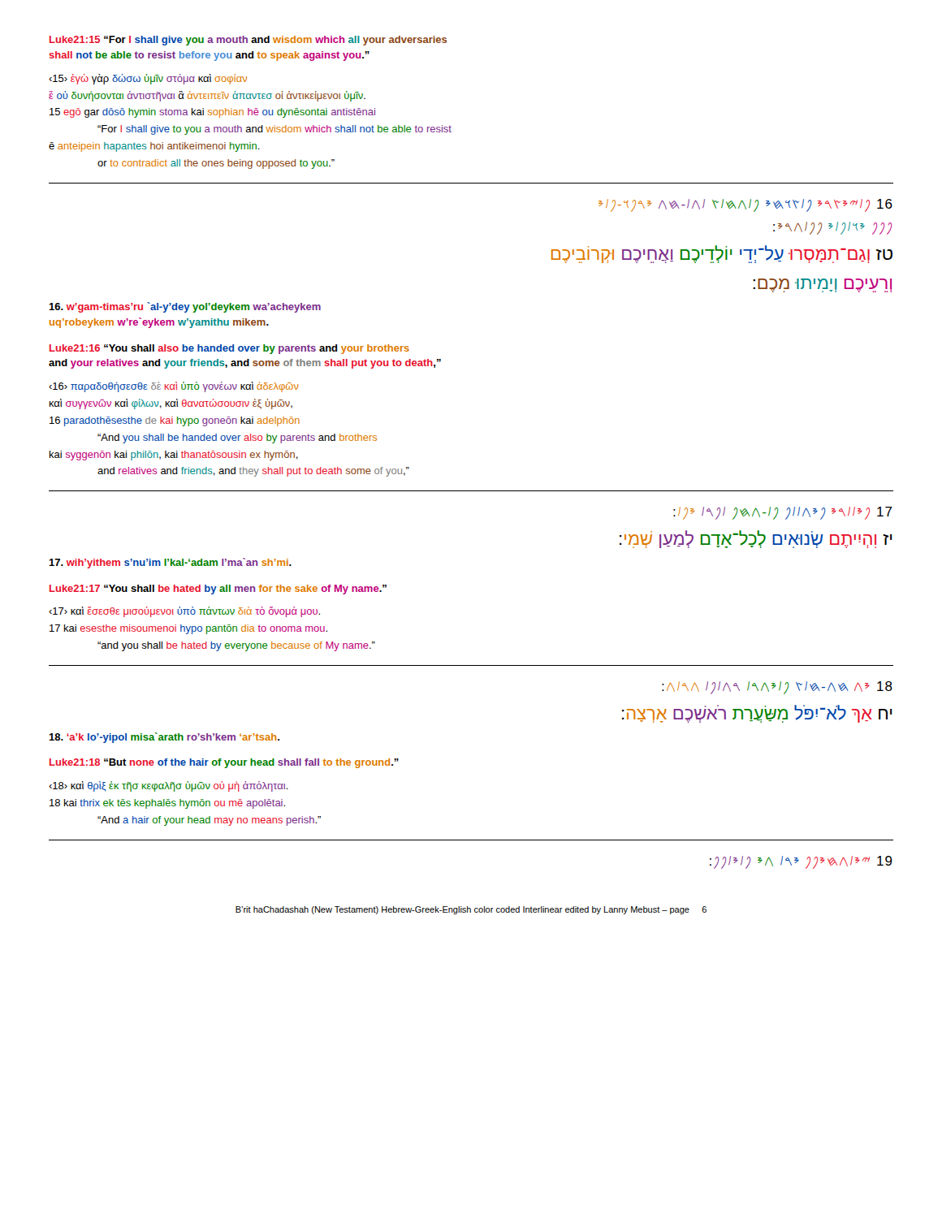Luke21:15 “For I shall give you a mouth and wisdom which all your adversaries
shall not be able to resist before you and to speak against you.”
‹15› ἐγὼ γὰρ δώσω ὑμῖν στόμα καὶ σοφίαν
ἕ οὐ δυνήσονται ἀντιστῆναι ἂ ἀντειπεῖν ἁπαντεσ οἱ ἀντικείμενοι ὑμῖν.
15 egō gar dōsō hymin stoma kai sophian hē ou dynēsontai antistēnai
“For I shall give to you a mouth and wisdom which shall not be able to resist
ē anteipein hapantes hoi antikeimenoi hymin.
or to contradict all the ones being opposed to you.”
16 𐤐𐤖𐤉𐤘𐤑𐤓𐤘 𐤐𐤖𐤑𐤅𐤇𐤘 𐤐𐤖𐤂𐤇𐤖𐤑 𐤖𐤂𐤖-𐤇𐤂 𐤘𐤓𐤐𐤅-𐤐𐤖𐤘
𐤐𐤐𐤐 𐤘𐤅𐤖𐤐𐤖𐤘 𐤐𐤐𐤖𐤂𐤓𐤘:
טז וְגַם־תִמָּסְרוּ עַל־יְדֵי יוֹלְדֵיכֶם וַאֲחֵיכֶם וּקְרוֹבֵיכֶם
וְרֵעֵיכֶם וְיָמִיתוּ מִכֶם:
16. w’gam-timas’ru `al-y’dey yol’deykem wa’acheykem
uq’robeykem w’re`eykem w’yamithu mikem.
Luke21:16 “You shall also be handed over by parents and your brothers
and your relatives and your friends, and some of them shall put you to death,”
‹16› παραδοθήσεσθε δὲ καὶ ὑπὸ γονέων καὶ ἀδελφῶν
καὶ συγγενῶν καὶ φίλων, καὶ θανατώσουσιν ἐξ ὑμῶν,
16 paradothēsesthe de kai hypo goneōn kai adelphōn
“And you shall be handed over also by parents and brothers
kai syggenōn kai philōn, kai thanatōsousin ex hymōn,
and relatives and friends, and they shall put to death some of you,”
17 𐤐𐤘𐤖𐤖𐤓𐤘 𐤐𐤘𐤂𐤖𐤖𐤐 𐤐𐤖-𐤂𐤇𐤐 𐤖𐤐𐤓𐤖 𐤘𐤐𐤖:
יז וִהְיִיתֶם שְׂנוּאִים לְכָל־אָדָם לְמַעַן שְׁמִי:
17. wih’yithem s’nu’im l’kal-‘adam l’ma`an sh’mi.
Luke21:17 “You shall be hated by all men for the sake of My name.”
‹17› καὶ ἔσεσθε μισούμενοι ὑπὸ πάντων διὰ τὸ ὄνομά μου.
17 kai esesthe misoumenoi hypo pantōn dia to onoma mou.
“and you shall be hated by everyone because of My name.”
18 𐤘𐤂 𐤇𐤂-𐤇𐤖𐤑 𐤐𐤖𐤘𐤂𐤓𐤖 𐤓𐤂𐤖𐤐𐤖 𐤂𐤓𐤖𐤂:
יח אַךְ לֹא־יִפֹּל מִשַּׂעֲרַת רֹאשְׁכֶם אָרְצָה:
18. ‘a’k lo’-yipol misa`arath ro’sh’kem ‘ar’tsah.
Luke21:18 “But none of the hair of your head shall fall to the ground.”
‹18› καὶ θρὶξ ἐκ τῆσ κεφαλῆσ ὑμῶν οὐ μὴ ἀπόληται.
18 kai thrix ek tēs kephalēs hymōn ou mē apolētai.
“And a hair of your head may no means perish.”
19 𐤉𐤘𐤖𐤂𐤇𐤘𐤐𐤐 𐤘𐤓𐤖 𐤂𐤘 𐤐𐤖𐤘𐤖𐤐𐤐:
B’rit haChadashah (New Testament) Hebrew-Greek-English color coded Interlinear edited by Lanny Mebust – page 6